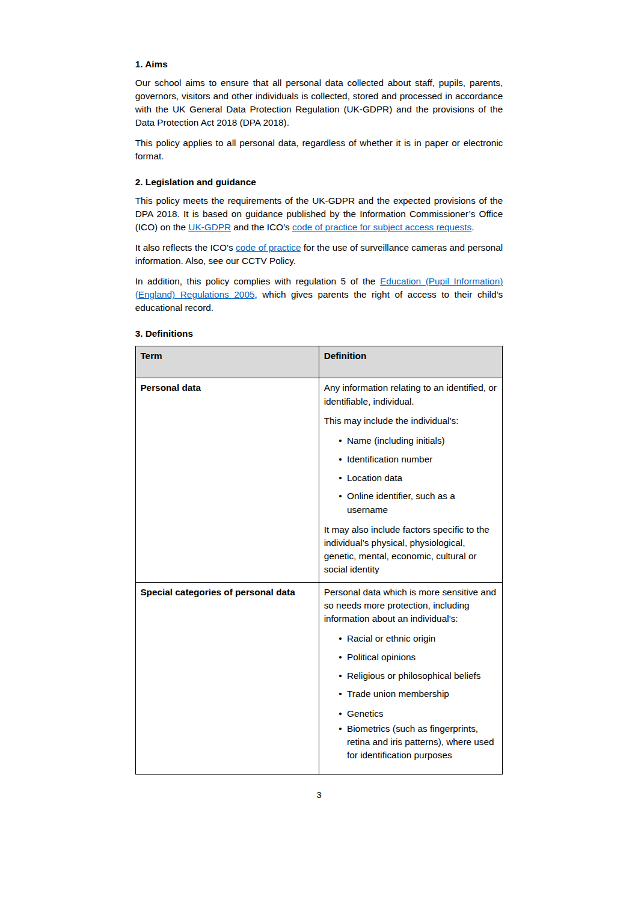1. Aims
Our school aims to ensure that all personal data collected about staff, pupils, parents, governors, visitors and other individuals is collected, stored and processed in accordance with the UK General Data Protection Regulation (UK-GDPR) and the provisions of the Data Protection Act 2018 (DPA 2018).
This policy applies to all personal data, regardless of whether it is in paper or electronic format.
2. Legislation and guidance
This policy meets the requirements of the UK-GDPR and the expected provisions of the DPA 2018. It is based on guidance published by the Information Commissioner’s Office (ICO) on the UK-GDPR and the ICO’s code of practice for subject access requests.
It also reflects the ICO’s code of practice for the use of surveillance cameras and personal information. Also, see our CCTV Policy.
In addition, this policy complies with regulation 5 of the Education (Pupil Information) (England) Regulations 2005, which gives parents the right of access to their child’s educational record.
3. Definitions
| Term | Definition |
| --- | --- |
| Personal data | Any information relating to an identified, or identifiable, individual. This may include the individual’s: Name (including initials) Identification number Location data Online identifier, such as a username It may also include factors specific to the individual’s physical, physiological, genetic, mental, economic, cultural or social identity |
| Special categories of personal data | Personal data which is more sensitive and so needs more protection, including information about an individual’s: Racial or ethnic origin Political opinions Religious or philosophical beliefs Trade union membership Genetics Biometrics (such as fingerprints, retina and iris patterns), where used for identification purposes |
3